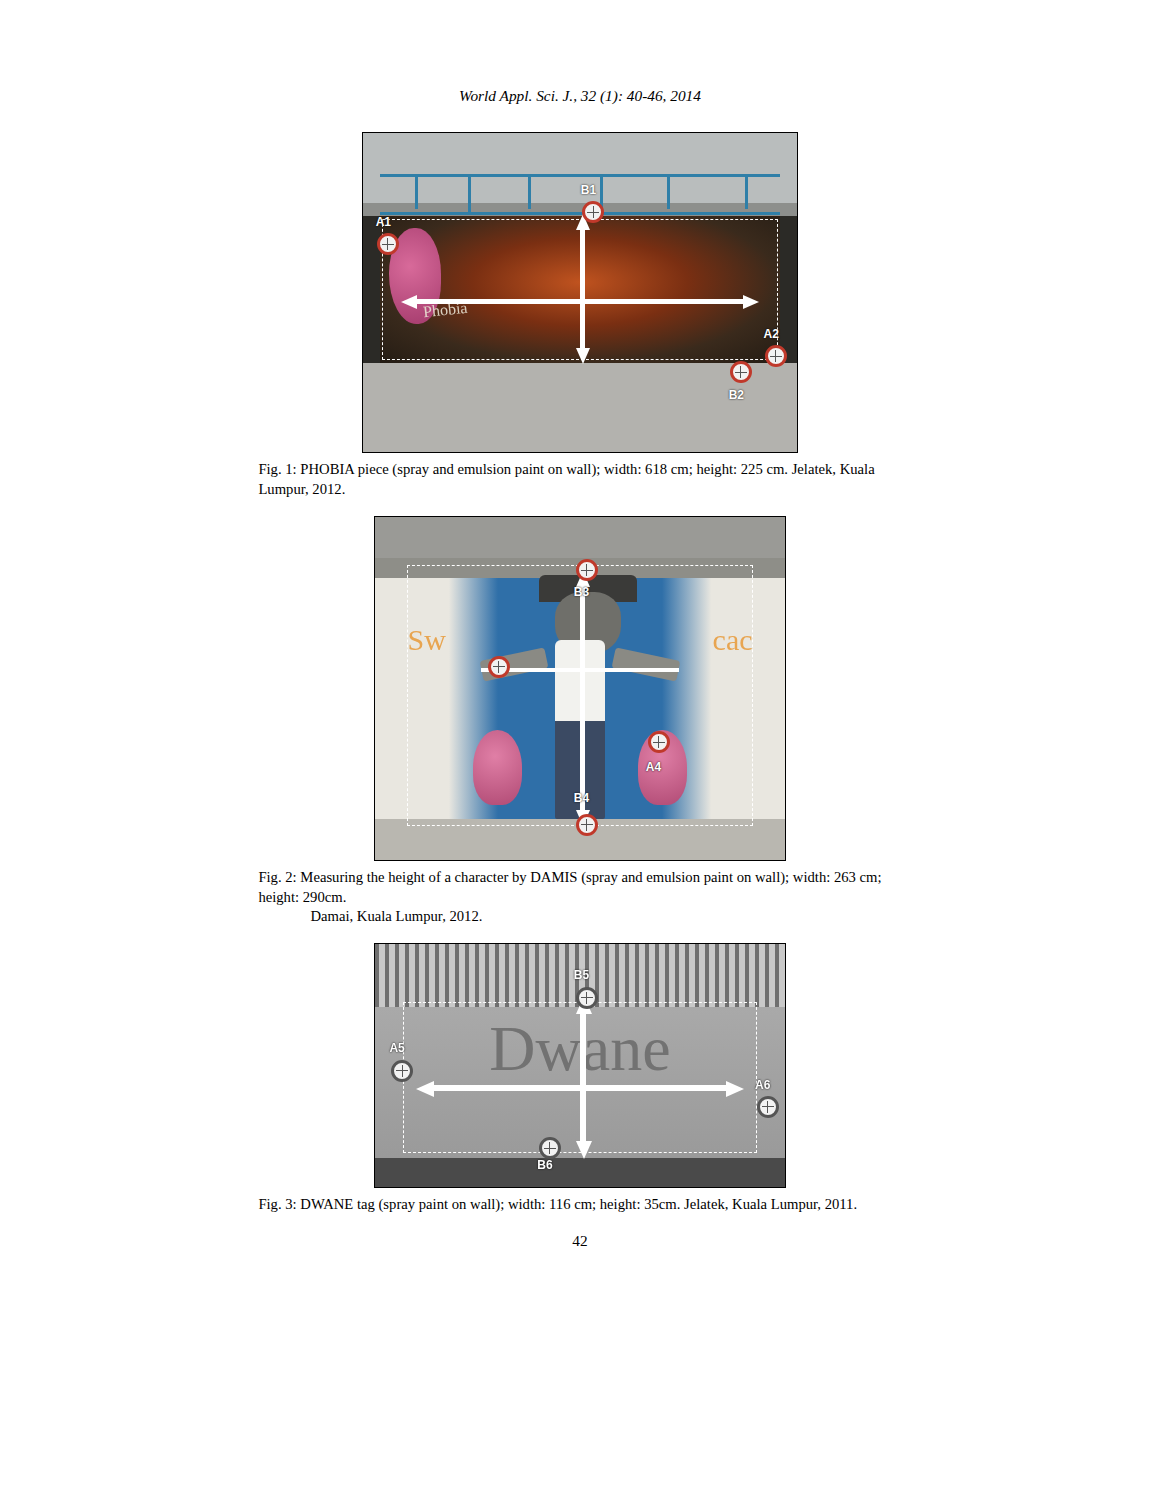World Appl. Sci. J., 32 (1): 40-46, 2014
Phobia
A1
B1
A2
B2
Fig. 1: PHOBIA piece (spray and emulsion paint on wall); width: 618 cm; height: 225 cm. Jelatek, Kuala Lumpur, 2012.
Sw
cac
B3
A4
B4
Fig. 2: Measuring the height of a character by DAMIS (spray and emulsion paint on wall); width: 263 cm; height: 290cm. Damai, Kuala Lumpur, 2012.
Dwane
A5
B5
A6
B6
Fig. 3: DWANE tag (spray paint on wall); width: 116 cm; height: 35cm. Jelatek, Kuala Lumpur, 2011.
42